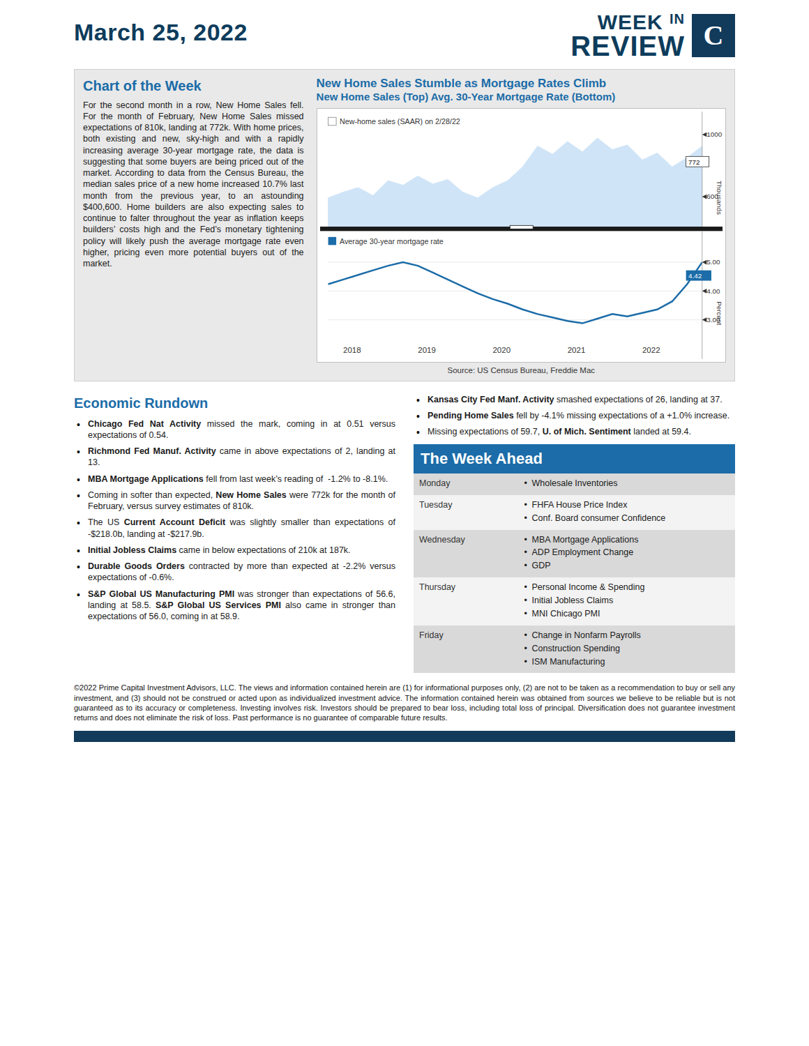March 25, 2022
WEEK IN
REVIEW
C
Chart of the Week
For the second month in a row, New Home Sales fell. For the month of February, New Home Sales missed expectations of 810k, landing at 772k. With home prices, both existing and new, sky-high and with a rapidly increasing average 30-year mortgage rate, the data is suggesting that some buyers are being priced out of the market. According to data from the Census Bureau, the median sales price of a new home increased 10.7% last month from the previous year, to an astounding $400,600. Home builders are also expecting sales to continue to falter throughout the year as inflation keeps builders’ costs high and the Fed’s monetary tightening policy will likely push the average mortgage rate even higher, pricing even more potential buyers out of the market.
New Home Sales Stumble as Mortgage Rates Climb
New Home Sales (Top) Avg. 30-Year Mortgage Rate (Bottom)
New-home sales (SAAR) on 2/28/22 1000 600 Thousands 772 Average 30-year mortgage rate 5.00 4.00 3.00 Percent 4.42 2018 2019 2020 2021 2022
Source: US Census Bureau, Freddie Mac
Economic Rundown
Chicago Fed Nat Activity missed the mark, coming in at 0.51 versus expectations of 0.54.
Richmond Fed Manuf. Activity came in above expectations of 2, landing at 13.
MBA Mortgage Applications fell from last week’s reading of -1.2% to -8.1%.
Coming in softer than expected, New Home Sales were 772k for the month of February, versus survey estimates of 810k.
The US Current Account Deficit was slightly smaller than expectations of -$218.0b, landing at -$217.9b.
Initial Jobless Claims came in below expectations of 210k at 187k.
Durable Goods Orders contracted by more than expected at -2.2% versus expectations of -0.6%.
S&P Global US Manufacturing PMI was stronger than expectations of 56.6, landing at 58.5. S&P Global US Services PMI also came in stronger than expectations of 56.0, coming in at 58.9.
Kansas City Fed Manf. Activity smashed expectations of 26, landing at 37.
Pending Home Sales fell by -4.1% missing expectations of a +1.0% increase.
Missing expectations of 59.7, U. of Mich. Sentiment landed at 59.4.
The Week Ahead
| Monday | Wholesale Inventories |
| Tuesday | FHFA House Price Index Conf. Board consumer Confidence |
| Wednesday | MBA Mortgage Applications ADP Employment Change GDP |
| Thursday | Personal Income & Spending Initial Jobless Claims MNI Chicago PMI |
| Friday | Change in Nonfarm Payrolls Construction Spending ISM Manufacturing |
©2022 Prime Capital Investment Advisors, LLC. The views and information contained herein are (1) for informational purposes only, (2) are not to be taken as a recommendation to buy or sell any investment, and (3) should not be construed or acted upon as individualized investment advice. The information contained herein was obtained from sources we believe to be reliable but is not guaranteed as to its accuracy or completeness. Investing involves risk. Investors should be prepared to bear loss, including total loss of principal. Diversification does not guarantee investment returns and does not eliminate the risk of loss. Past performance is no guarantee of comparable future results.